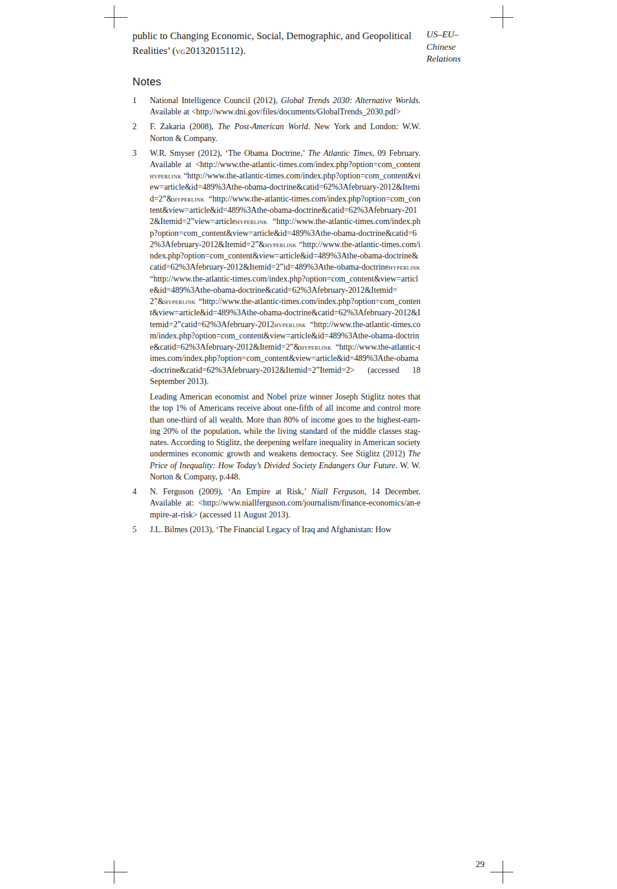public to Changing Economic, Social, Demographic, and Geopolitical Realities’ (vg20132015112).
Notes
US–EU– Chinese Relations
1 National Intelligence Council (2012), Global Trends 2030: Alternative Worlds. Available at <http://www.dni.gov/files/documents/GlobalTrends_2030.pdf>
2 F. Zakaria (2008), The Post-American World. New York and London: W.W. Norton & Company.
3 W.R. Smyser (2012), ‘The Obama Doctrine,’ The Atlantic Times, 09 February. Available at <http://www.the-atlantic-times.com/index.php?option=com_content hyperlink “http://www.the-atlantic-times.com/index.php?option=com_content&view=article&id=489%3Athe-obama-doctrine&catid=62%3Afebruary-2012&Itemid=2”&hyperlink “http://www.the-atlantic-times.com/index.php?option=com_content&view=article&id=489%3Athe-obama-doctrine&catid=62%3Afebruary-2012&Itemid=2”view=articlehyperlink “http://www.the-atlantic-times.com/index.php?option=com_content&view=article&id=489%3Athe-obama-doctrine&catid=62%3Afebruary-2012&Itemid=2”&hyperlink “http://www.the-atlantic-times.com/index.php?option=com_content&view=article&id=489%3Athe-obama-doctrine&catid=62%3Afebruary-2012&Itemid=2”id=489%3Athe-obama-doctrinehyperlink “http://www.the-atlantic-times.com/index.php?option=com_content&view=article&id=489%3Athe-obama-doctrine&catid=62%3Afebruary-2012&Itemid=2”&hyperlink “http://www.the-atlantic-times.com/index.php?option=com_content&view=article&id=489%3Athe-obama-doctrine&catid=62%3Afebruary-2012&Itemid=2”catid=62%3Afebruary-2012hyperlink “http://www.the-atlantic-times.com/index.php?option=com_content&view=article&id=489%3Athe-obama-doctrine&catid=62%3Afebruary-2012&Itemid=2”&hyperlink “http://www.the-atlantic-times.com/index.php?option=com_content&view=article&id=489%3Athe-obama-doctrine&catid=62%3Afebruary-2012&Itemid=2”Itemid=2> (accessed 18 September 2013).
Leading American economist and Nobel prize winner Joseph Stiglitz notes that the top 1% of Americans receive about one-fifth of all income and control more than one-third of all wealth. More than 80% of income goes to the highest-earning 20% of the population, while the living standard of the middle classes stagnates. According to Stiglitz, the deepening welfare inequality in American society undermines economic growth and weakens democracy. See Stiglitz (2012) The Price of Inequality: How Today’s Divided Society Endangers Our Future. W. W. Norton & Company, p.448.
4 N. Ferguson (2009), ‘An Empire at Risk,’ Niall Ferguson, 14 December. Available at: <http://www.niallferguson.com/journalism/finance-economics/an-empire-at-risk> (accessed 11 August 2013).
5 J.L. Bilmes (2013), ‘The Financial Legacy of Iraq and Afghanistan: How
29